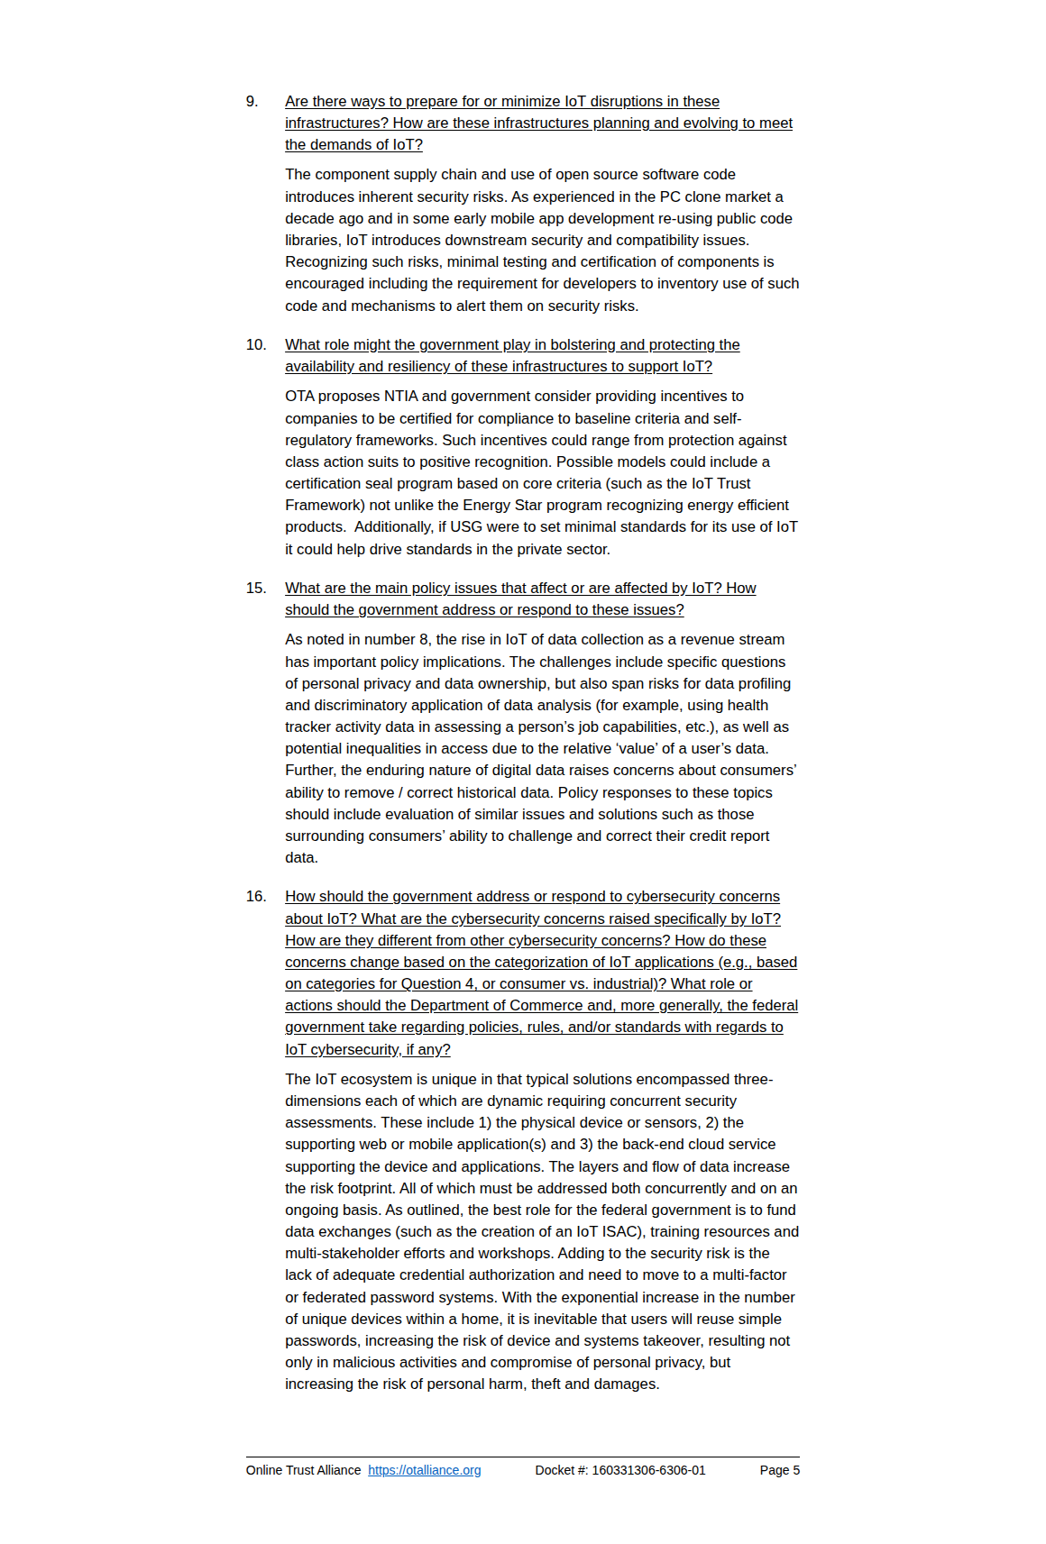9.
Are there ways to prepare for or minimize IoT disruptions in these infrastructures? How are these infrastructures planning and evolving to meet the demands of IoT?
The component supply chain and use of open source software code introduces inherent security risks. As experienced in the PC clone market a decade ago and in some early mobile app development re-using public code libraries, IoT introduces downstream security and compatibility issues. Recognizing such risks, minimal testing and certification of components is encouraged including the requirement for developers to inventory use of such code and mechanisms to alert them on security risks.
10.
What role might the government play in bolstering and protecting the availability and resiliency of these infrastructures to support IoT?
OTA proposes NTIA and government consider providing incentives to companies to be certified for compliance to baseline criteria and self-regulatory frameworks. Such incentives could range from protection against class action suits to positive recognition. Possible models could include a certification seal program based on core criteria (such as the IoT Trust Framework) not unlike the Energy Star program recognizing energy efficient products. Additionally, if USG were to set minimal standards for its use of IoT it could help drive standards in the private sector.
15.
What are the main policy issues that affect or are affected by IoT? How should the government address or respond to these issues?
As noted in number 8, the rise in IoT of data collection as a revenue stream has important policy implications. The challenges include specific questions of personal privacy and data ownership, but also span risks for data profiling and discriminatory application of data analysis (for example, using health tracker activity data in assessing a person’s job capabilities, etc.), as well as potential inequalities in access due to the relative ‘value’ of a user’s data. Further, the enduring nature of digital data raises concerns about consumers’ ability to remove / correct historical data. Policy responses to these topics should include evaluation of similar issues and solutions such as those surrounding consumers’ ability to challenge and correct their credit report data.
16.
How should the government address or respond to cybersecurity concerns about IoT? What are the cybersecurity concerns raised specifically by IoT? How are they different from other cybersecurity concerns? How do these concerns change based on the categorization of IoT applications (e.g., based on categories for Question 4, or consumer vs. industrial)? What role or actions should the Department of Commerce and, more generally, the federal government take regarding policies, rules, and/or standards with regards to IoT cybersecurity, if any?
The IoT ecosystem is unique in that typical solutions encompassed three-dimensions each of which are dynamic requiring concurrent security assessments. These include 1) the physical device or sensors, 2) the supporting web or mobile application(s) and 3) the back-end cloud service supporting the device and applications. The layers and flow of data increase the risk footprint. All of which must be addressed both concurrently and on an ongoing basis. As outlined, the best role for the federal government is to fund data exchanges (such as the creation of an IoT ISAC), training resources and multi-stakeholder efforts and workshops. Adding to the security risk is the lack of adequate credential authorization and need to move to a multi-factor or federated password systems. With the exponential increase in the number of unique devices within a home, it is inevitable that users will reuse simple passwords, increasing the risk of device and systems takeover, resulting not only in malicious activities and compromise of personal privacy, but increasing the risk of personal harm, theft and damages.
Online Trust Alliance https://otalliance.org Docket #: 160331306-6306-01 Page 5